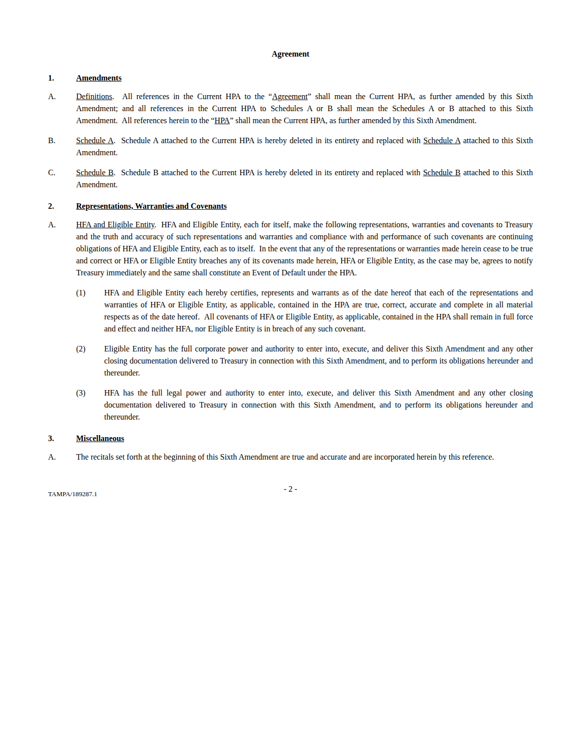Agreement
1. Amendments
A. Definitions. All references in the Current HPA to the “Agreement” shall mean the Current HPA, as further amended by this Sixth Amendment; and all references in the Current HPA to Schedules A or B shall mean the Schedules A or B attached to this Sixth Amendment. All references herein to the “HPA” shall mean the Current HPA, as further amended by this Sixth Amendment.
B. Schedule A. Schedule A attached to the Current HPA is hereby deleted in its entirety and replaced with Schedule A attached to this Sixth Amendment.
C. Schedule B. Schedule B attached to the Current HPA is hereby deleted in its entirety and replaced with Schedule B attached to this Sixth Amendment.
2. Representations, Warranties and Covenants
A. HFA and Eligible Entity. HFA and Eligible Entity, each for itself, make the following representations, warranties and covenants to Treasury and the truth and accuracy of such representations and warranties and compliance with and performance of such covenants are continuing obligations of HFA and Eligible Entity, each as to itself. In the event that any of the representations or warranties made herein cease to be true and correct or HFA or Eligible Entity breaches any of its covenants made herein, HFA or Eligible Entity, as the case may be, agrees to notify Treasury immediately and the same shall constitute an Event of Default under the HPA.
(1) HFA and Eligible Entity each hereby certifies, represents and warrants as of the date hereof that each of the representations and warranties of HFA or Eligible Entity, as applicable, contained in the HPA are true, correct, accurate and complete in all material respects as of the date hereof. All covenants of HFA or Eligible Entity, as applicable, contained in the HPA shall remain in full force and effect and neither HFA, nor Eligible Entity is in breach of any such covenant.
(2) Eligible Entity has the full corporate power and authority to enter into, execute, and deliver this Sixth Amendment and any other closing documentation delivered to Treasury in connection with this Sixth Amendment, and to perform its obligations hereunder and thereunder.
(3) HFA has the full legal power and authority to enter into, execute, and deliver this Sixth Amendment and any other closing documentation delivered to Treasury in connection with this Sixth Amendment, and to perform its obligations hereunder and thereunder.
3. Miscellaneous
A. The recitals set forth at the beginning of this Sixth Amendment are true and accurate and are incorporated herein by this reference.
- 2 -
TAMPA/189287.1